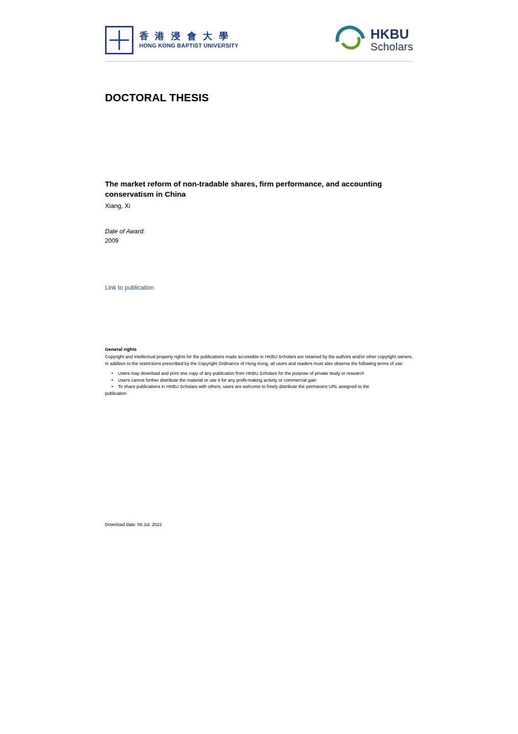香 港 浸 會 大 學
HONG KONG BAPTIST UNIVERSITY
HKBU
Scholars
DOCTORAL THESIS
The market reform of non-tradable shares, firm performance, and accounting conservatism in China
Xiang, Xi
Date of Award:
2009
Link to publication
General rights
Copyright and intellectual property rights for the publications made accessible in HKBU Scholars are retained by the authors and/or other copyright owners. In addition to the restrictions prescribed by the Copyright Ordinance of Hong Kong, all users and readers must also observe the following terms of use:
Users may download and print one copy of any publication from HKBU Scholars for the purpose of private study or research
Users cannot further distribute the material or use it for any profit-making activity or commercial gain
To share publications in HKBU Scholars with others, users are welcome to freely distribute the permanent URL assigned to the
publication
Download date: 06 Jul, 2022